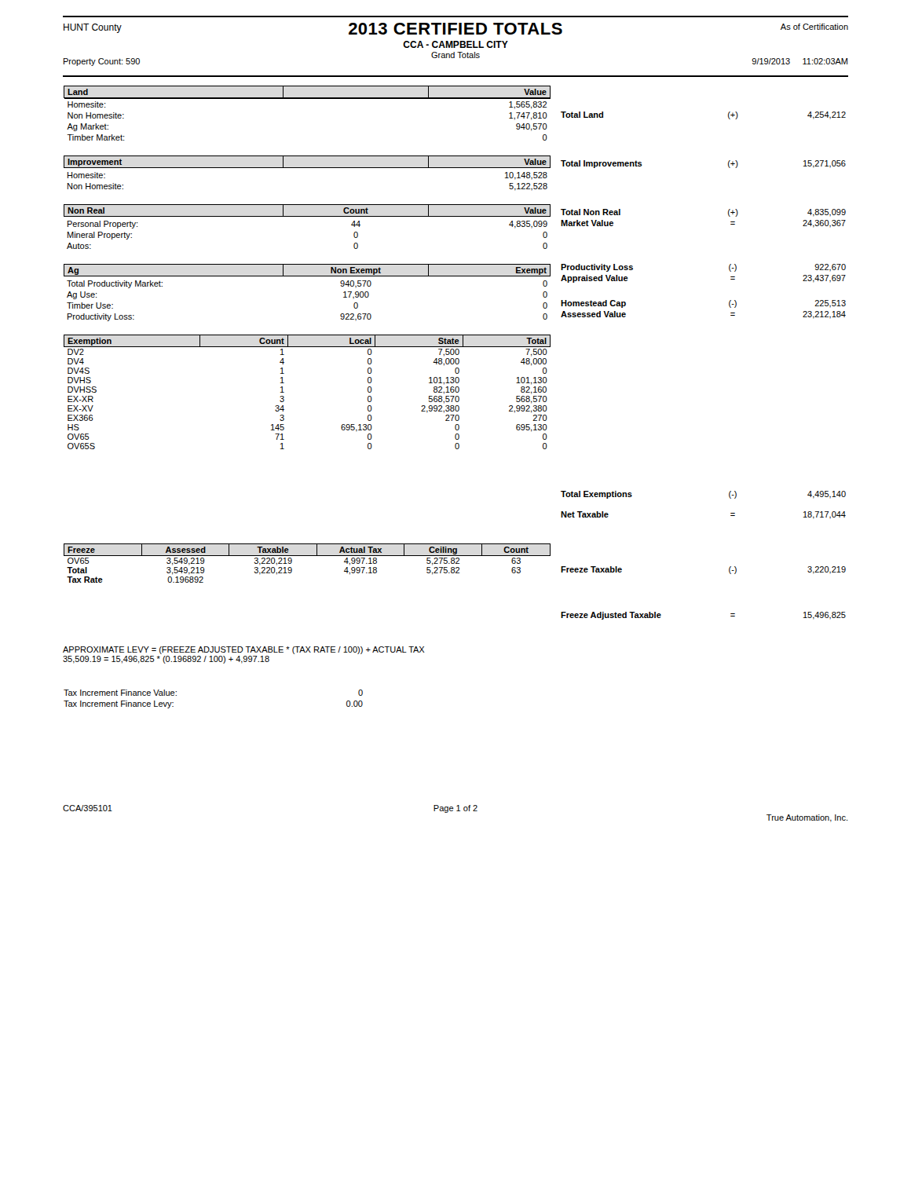HUNT County
As of Certification
2013 CERTIFIED TOTALS
CCA - CAMPBELL CITY
Grand Totals
Property Count: 590
9/19/2013 11:02:03AM
| / Land / / Value / / --- / --- / --- / / Homesite: / / 1,565,832 / / Non Homesite: / / 1,747,810 / / Ag Market: / / 940,570 / / Timber Market: / / 0 / / Improvement / / Value / / --- / --- / --- / / Homesite: / / 10,148,528 / / Non Homesite: / / 5,122,528 / / Non Real / Count / Value / / --- / --- / --- / / Personal Property: / 44 / 4,835,099 / / Mineral Property: / 0 / 0 / / Autos: / 0 / 0 / / Ag / Non Exempt / Exempt / / --- / --- / --- / / Total Productivity Market: / 940,570 / 0 / / Ag Use: / 17,900 / 0 / / Timber Use: / 0 / 0 / / Productivity Loss: / 922,670 / 0 / | / Total Land / (+) / 4,254,212 / / Total Improvements / (+) / 15,271,056 / / Total Non Real / (+) / 4,835,099 / / Market Value / = / 24,360,367 / / Productivity Loss / (-) / 922,670 / / Appraised Value / = / 23,437,697 / / Homestead Cap / (-) / 225,513 / / Assessed Value / = / 23,212,184 / |
| / Exemption / Count / Local / State / Total / / --- / --- / --- / --- / --- / / DV2 / 1 / 0 / 7,500 / 7,500 / / DV4 / 4 / 0 / 48,000 / 48,000 / / DV4S / 1 / 0 / 0 / 0 / / DVHS / 1 / 0 / 101,130 / 101,130 / / DVHSS / 1 / 0 / 82,160 / 82,160 / / EX-XR / 3 / 0 / 568,570 / 568,570 / / EX-XV / 34 / 0 / 2,992,380 / 2,992,380 / / EX366 / 3 / 0 / 270 / 270 / / HS / 145 / 695,130 / 0 / 695,130 / / OV65 / 71 / 0 / 0 / 0 / / OV65S / 1 / 0 / 0 / 0 / | / Total Exemptions / (-) / 4,495,140 / |
| | / Net Taxable / = / 18,717,044 / |
| / Freeze / Assessed / Taxable / Actual Tax / Ceiling / Count / / --- / --- / --- / --- / --- / --- / / OV65 / 3,549,219 / 3,220,219 / 4,997.18 / 5,275.82 / 63 / / Total / 3,549,219 / 3,220,219 / 4,997.18 / 5,275.82 / 63 / / Tax Rate / 0.196892 / / / / / | / Freeze Taxable / (-) / 3,220,219 / |
| | / Freeze Adjusted Taxable / = / 15,496,825 / |
APPROXIMATE LEVY = (FREEZE ADJUSTED TAXABLE * (TAX RATE / 100)) + ACTUAL TAX
35,509.19 = 15,496,825 * (0.196892 / 100) + 4,997.18
| Tax Increment Finance Value: | 0 |
| Tax Increment Finance Levy: | 0.00 |
CCA/395101
Page 1 of 2
True Automation, Inc.